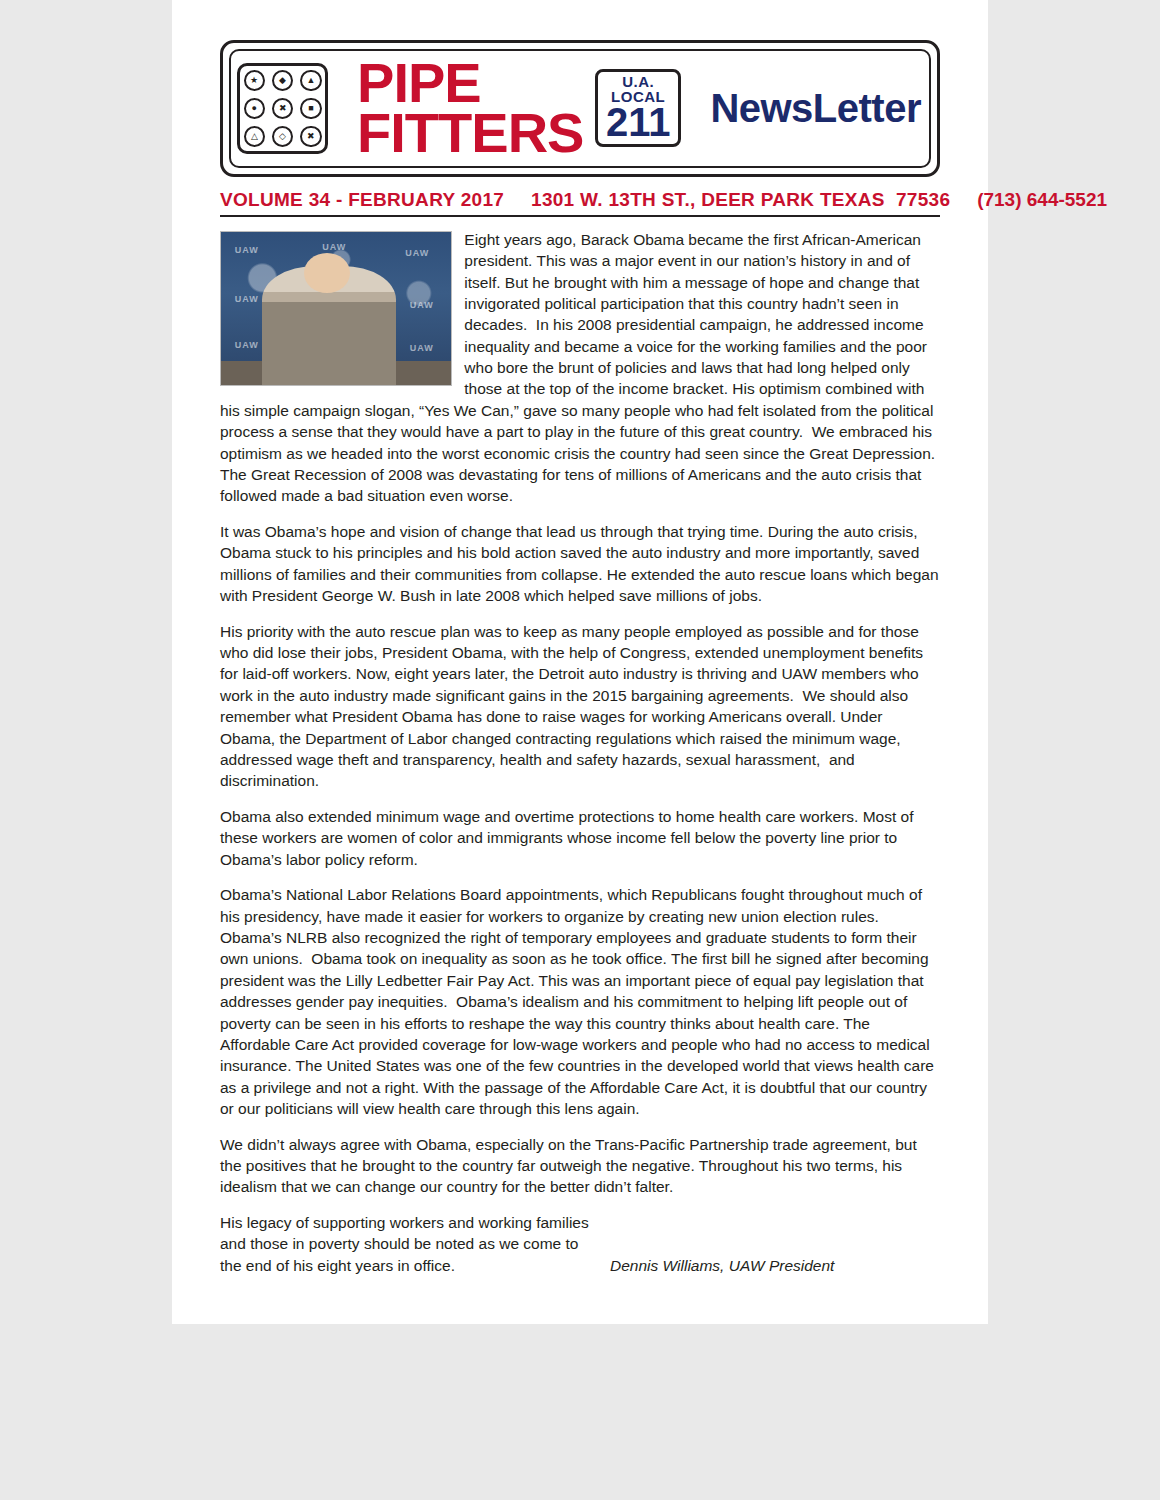★◆▲ ●✖■ △◇✖
Pipe Fitters
U.A.
LOCAL
211
NewsLetter
VOLUME 34 - FEBRUARY 2017 1301 W. 13TH ST., DEER PARK TEXAS 77536 (713) 644-5521
UAW UAW UAW UAW UAW UAW UAW
Eight years ago, Barack Obama became the first African-American president. This was a major event in our nation’s history in and of itself. But he brought with him a message of hope and change that invigorated political participation that this country hadn’t seen in decades. In his 2008 presidential campaign, he addressed income inequality and became a voice for the working families and the poor who bore the brunt of policies and laws that had long helped only those at the top of the income bracket. His optimism combined with his simple campaign slogan, “Yes We Can,” gave so many people who had felt isolated from the political process a sense that they would have a part to play in the future of this great country. We embraced his optimism as we headed into the worst economic crisis the country had seen since the Great Depression. The Great Recession of 2008 was devastating for tens of millions of Americans and the auto crisis that followed made a bad situation even worse.
It was Obama’s hope and vision of change that lead us through that trying time. During the auto crisis, Obama stuck to his principles and his bold action saved the auto industry and more importantly, saved millions of families and their communities from collapse. He extended the auto rescue loans which began with President George W. Bush in late 2008 which helped save millions of jobs.
His priority with the auto rescue plan was to keep as many people employed as possible and for those who did lose their jobs, President Obama, with the help of Congress, extended unemployment benefits for laid-off workers. Now, eight years later, the Detroit auto industry is thriving and UAW members who work in the auto industry made significant gains in the 2015 bargaining agreements. We should also remember what President Obama has done to raise wages for working Americans overall. Under Obama, the Department of Labor changed contracting regulations which raised the minimum wage, addressed wage theft and transparency, health and safety hazards, sexual harassment, and discrimination.
Obama also extended minimum wage and overtime protections to home health care workers. Most of these workers are women of color and immigrants whose income fell below the poverty line prior to Obama’s labor policy reform.
Obama’s National Labor Relations Board appointments, which Republicans fought throughout much of his presidency, have made it easier for workers to organize by creating new union election rules. Obama’s NLRB also recognized the right of temporary employees and graduate students to form their own unions. Obama took on inequality as soon as he took office. The first bill he signed after becoming president was the Lilly Ledbetter Fair Pay Act. This was an important piece of equal pay legislation that addresses gender pay inequities. Obama’s idealism and his commitment to helping lift people out of poverty can be seen in his efforts to reshape the way this country thinks about health care. The Affordable Care Act provided coverage for low-wage workers and people who had no access to medical insurance. The United States was one of the few countries in the developed world that views health care as a privilege and not a right. With the passage of the Affordable Care Act, it is doubtful that our country or our politicians will view health care through this lens again.
We didn’t always agree with Obama, especially on the Trans-Pacific Partnership trade agreement, but the positives that he brought to the country far outweigh the negative. Throughout his two terms, his idealism that we can change our country for the better didn’t falter.
His legacy of supporting workers and working families and those in poverty should be noted as we come to the end of his eight years in office.
Dennis Williams, UAW President